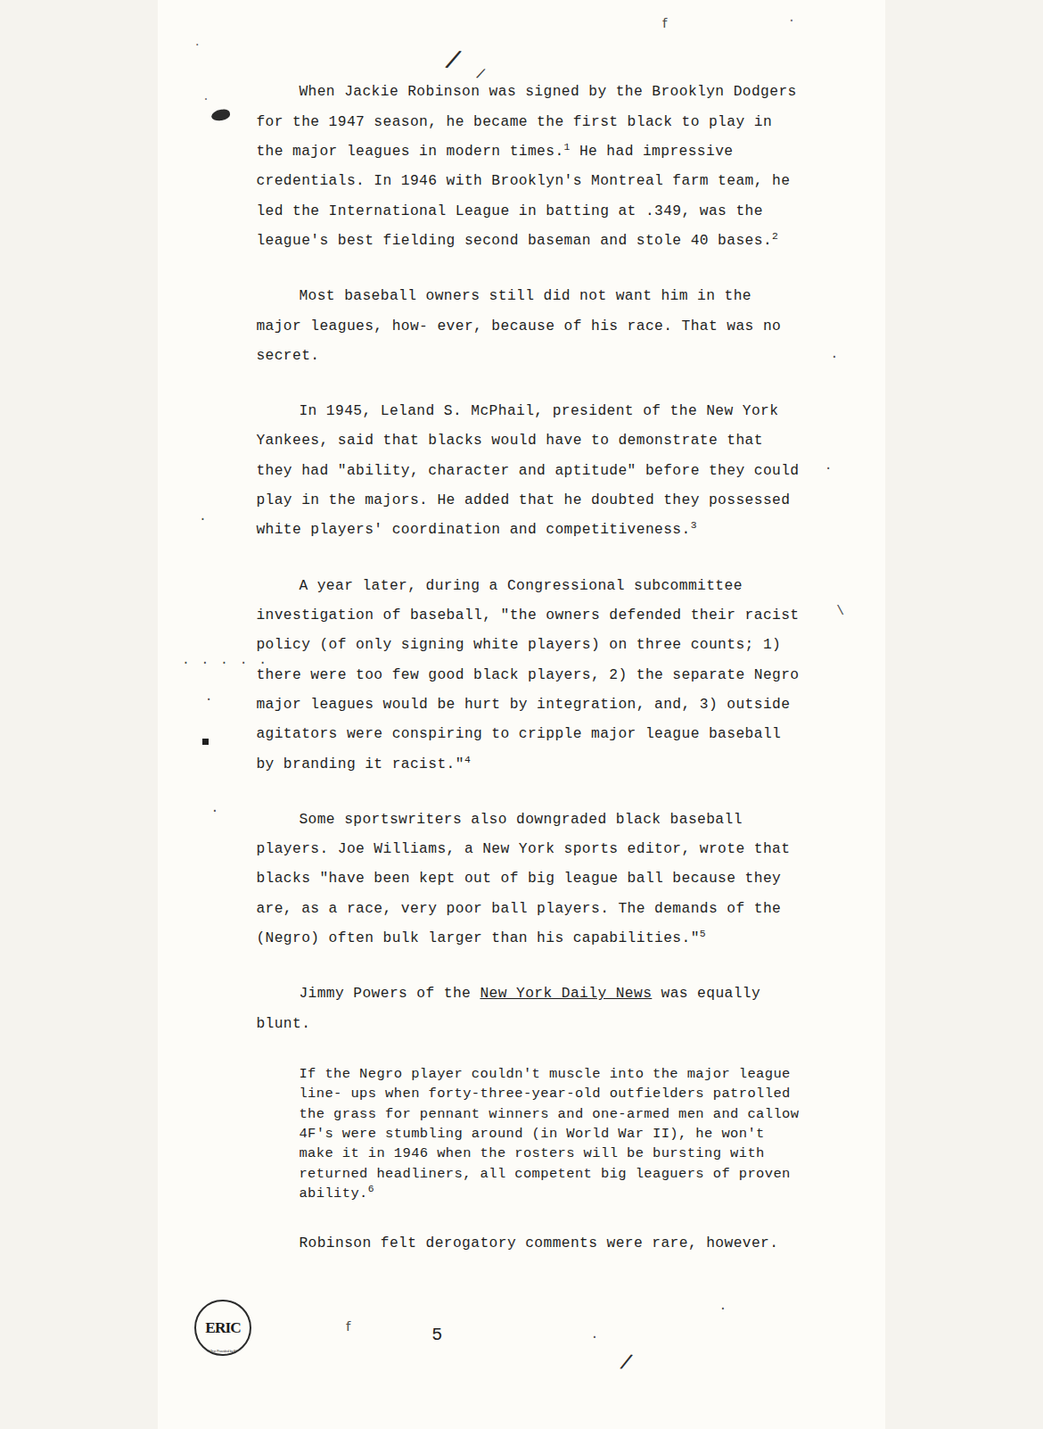. . 𝖿 . / / . . \ . . . . . . . . /
When Jackie Robinson was signed by the Brooklyn Dodgers for the 1947 season, he became the first black to play in the major leagues in modern times.1 He had impressive credentials. In 1946 with Brooklyn's Montreal farm team, he led the International League in batting at .349, was the league's best fielding second baseman and stole 40 bases.2
Most baseball owners still did not want him in the major leagues, how- ever, because of his race. That was no secret.
In 1945, Leland S. McPhail, president of the New York Yankees, said that blacks would have to demonstrate that they had "ability, character and aptitude" before they could play in the majors. He added that he doubted they possessed white players' coordination and competitiveness.3
A year later, during a Congressional subcommittee investigation of baseball, "the owners defended their racist policy (of only signing white players) on three counts; 1) there were too few good black players, 2) the separate Negro major leagues would be hurt by integration, and, 3) outside agitators were conspiring to cripple major league baseball by branding it racist."4
Some sportswriters also downgraded black baseball players. Joe Williams, a New York sports editor, wrote that blacks "have been kept out of big league ball because they are, as a race, very poor ball players. The demands of the (Negro) often bulk larger than his capabilities."5
Jimmy Powers of the New York Daily News was equally blunt.
If the Negro player couldn't muscle into the major league line- ups when forty-three-year-old outfielders patrolled the grass for pennant winners and one-armed men and callow 4F's were stumbling around (in World War II), he won't make it in 1946 when the rosters will be bursting with returned headliners, all competent big leaguers of proven ability.6
Robinson felt derogatory comments were rare, however.
ERIC Full Text Provided by ERIC
5 𝖿 . .